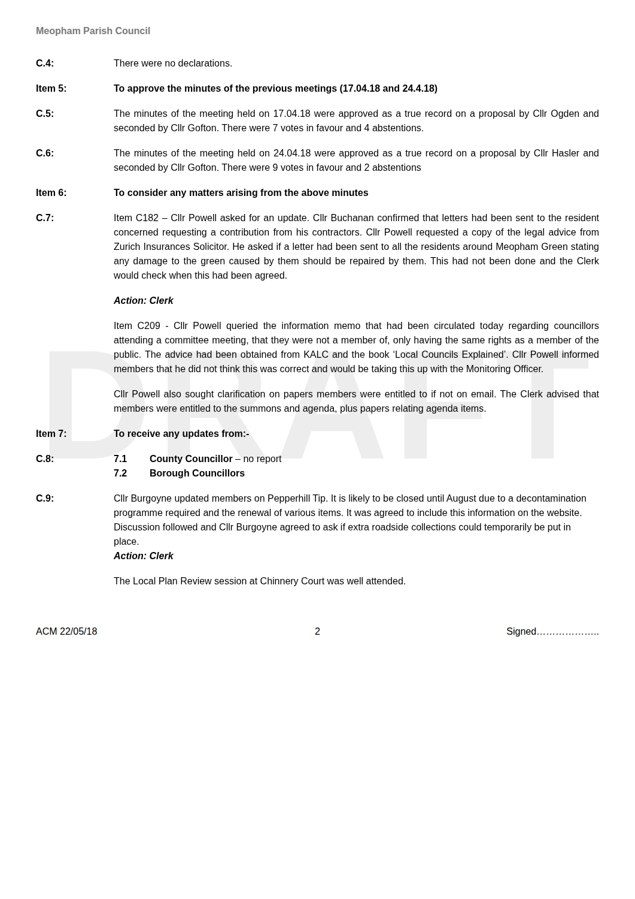DRAFT
Meopham Parish Council
C.4:
There were no declarations.
Item 5:
To approve the minutes of the previous meetings (17.04.18 and 24.4.18)
C.5:
The minutes of the meeting held on 17.04.18 were approved as a true record on a proposal by Cllr Ogden and seconded by Cllr Gofton. There were 7 votes in favour and 4 abstentions.
C.6:
The minutes of the meeting held on 24.04.18 were approved as a true record on a proposal by Cllr Hasler and seconded by Cllr Gofton. There were 9 votes in favour and 2 abstentions
Item 6:
To consider any matters arising from the above minutes
C.7:
Item C182 – Cllr Powell asked for an update. Cllr Buchanan confirmed that letters had been sent to the resident concerned requesting a contribution from his contractors. Cllr Powell requested a copy of the legal advice from Zurich Insurances Solicitor. He asked if a letter had been sent to all the residents around Meopham Green stating any damage to the green caused by them should be repaired by them. This had not been done and the Clerk would check when this had been agreed.
Action: Clerk
Item C209 - Cllr Powell queried the information memo that had been circulated today regarding councillors attending a committee meeting, that they were not a member of, only having the same rights as a member of the public. The advice had been obtained from KALC and the book ‘Local Councils Explained’. Cllr Powell informed members that he did not think this was correct and would be taking this up with the Monitoring Officer.
Cllr Powell also sought clarification on papers members were entitled to if not on email. The Clerk advised that members were entitled to the summons and agenda, plus papers relating agenda items.
Item 7:
To receive any updates from:-
C.8:
7.1
County Councillor – no report
7.2
Borough Councillors
C.9:
Cllr Burgoyne updated members on Pepperhill Tip. It is likely to be closed until August due to a decontamination programme required and the renewal of various items. It was agreed to include this information on the website. Discussion followed and Cllr Burgoyne agreed to ask if extra roadside collections could temporarily be put in place.
Action: Clerk
The Local Plan Review session at Chinnery Court was well attended.
ACM 22/05/18
2
Signed………………..